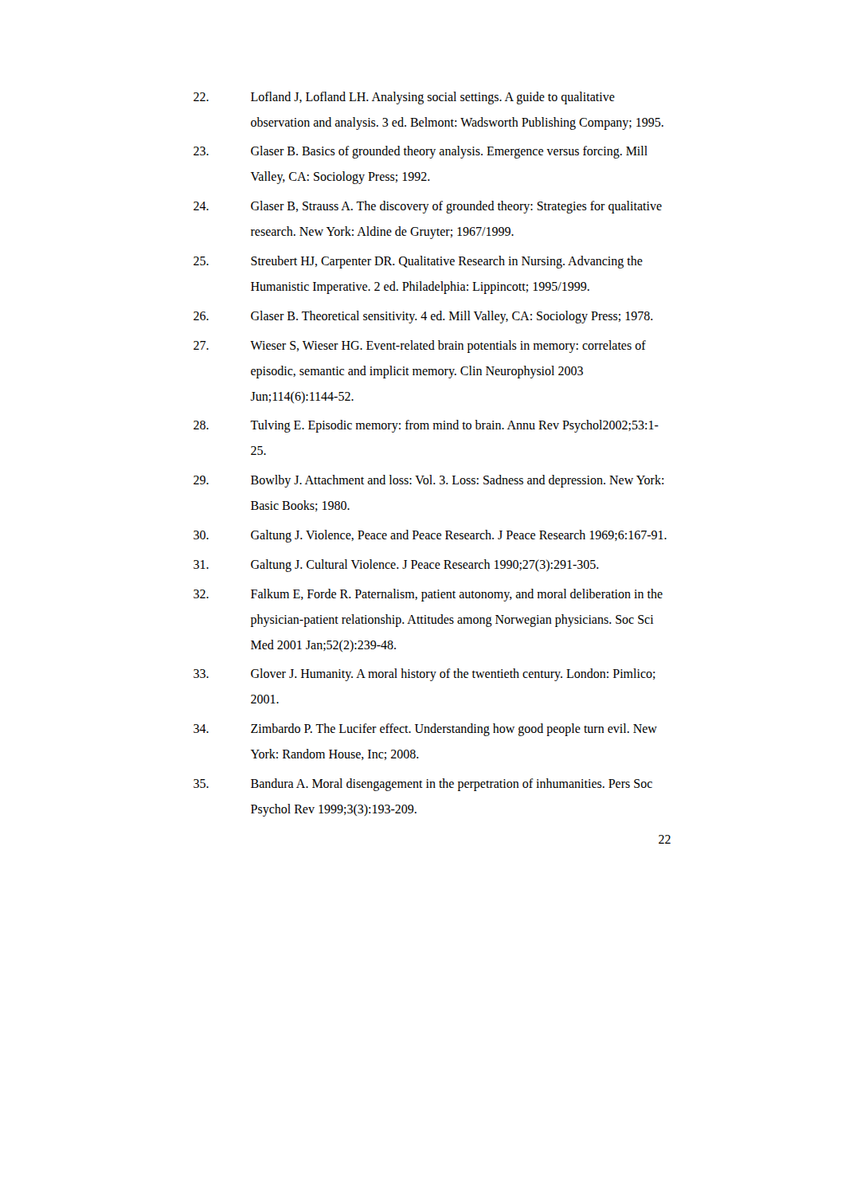22. Lofland J, Lofland LH. Analysing social settings. A guide to qualitative observation and analysis. 3 ed. Belmont: Wadsworth Publishing Company; 1995.
23. Glaser B. Basics of grounded theory analysis. Emergence versus forcing. Mill Valley, CA: Sociology Press; 1992.
24. Glaser B, Strauss A. The discovery of grounded theory: Strategies for qualitative research. New York: Aldine de Gruyter; 1967/1999.
25. Streubert HJ, Carpenter DR. Qualitative Research in Nursing. Advancing the Humanistic Imperative. 2 ed. Philadelphia: Lippincott; 1995/1999.
26. Glaser B. Theoretical sensitivity. 4 ed. Mill Valley, CA: Sociology Press; 1978.
27. Wieser S, Wieser HG. Event-related brain potentials in memory: correlates of episodic, semantic and implicit memory. Clin Neurophysiol 2003 Jun;114(6):1144-52.
28. Tulving E. Episodic memory: from mind to brain. Annu Rev Psychol2002;53:1-25.
29. Bowlby J. Attachment and loss: Vol. 3. Loss: Sadness and depression. New York: Basic Books; 1980.
30. Galtung J. Violence, Peace and Peace Research. J Peace Research 1969;6:167-91.
31. Galtung J. Cultural Violence. J Peace Research 1990;27(3):291-305.
32. Falkum E, Forde R. Paternalism, patient autonomy, and moral deliberation in the physician-patient relationship. Attitudes among Norwegian physicians. Soc Sci Med 2001 Jan;52(2):239-48.
33. Glover J. Humanity. A moral history of the twentieth century. London: Pimlico; 2001.
34. Zimbardo P. The Lucifer effect. Understanding how good people turn evil. New York: Random House, Inc; 2008.
35. Bandura A. Moral disengagement in the perpetration of inhumanities. Pers Soc Psychol Rev 1999;3(3):193-209.
22